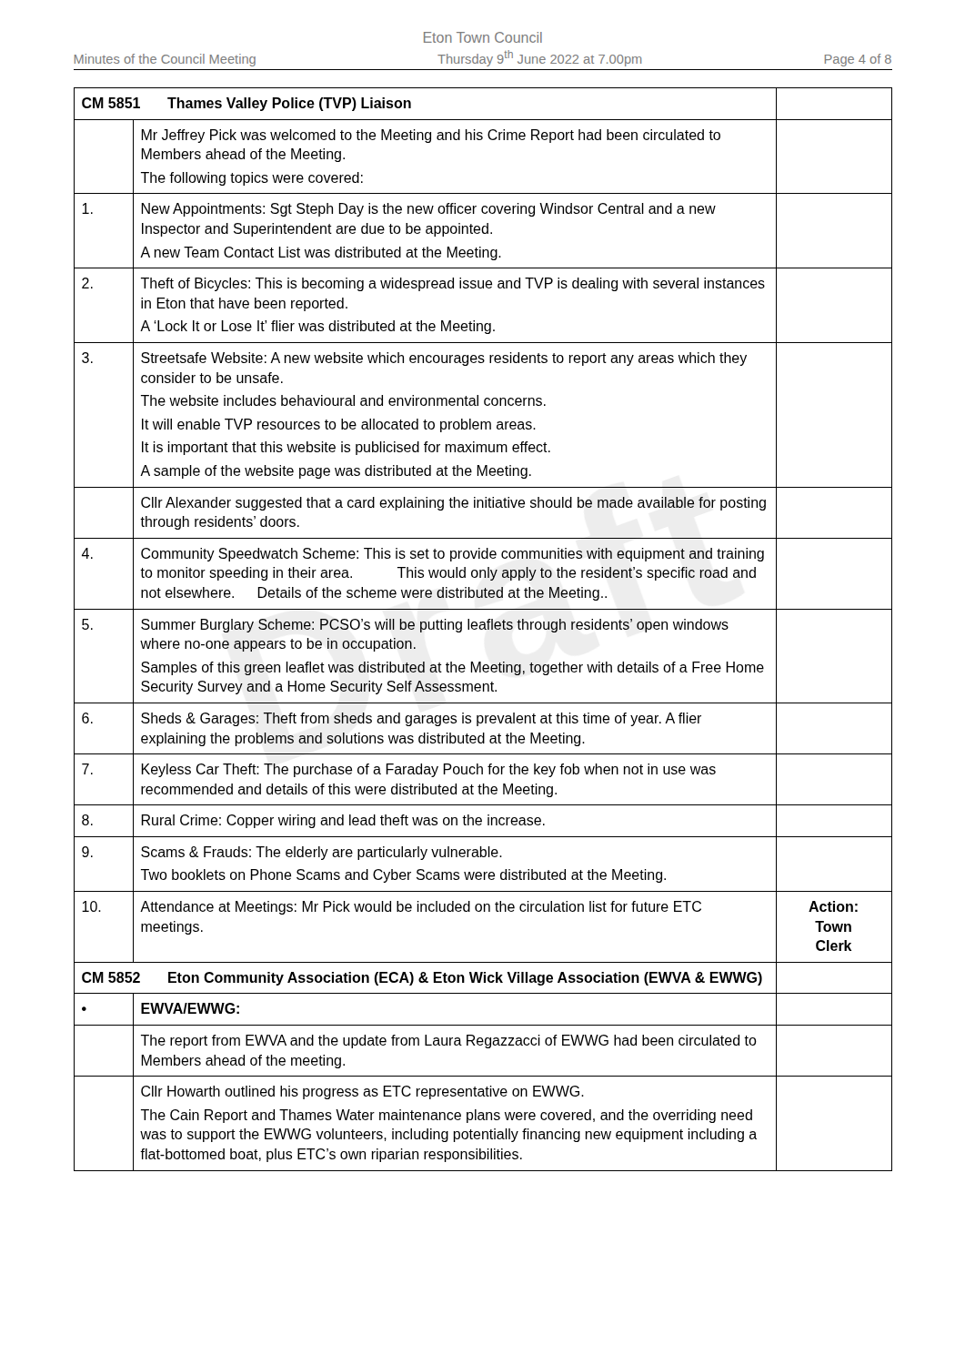Draft
Eton Town Council
Minutes of the Council Meeting
Thursday 9th June 2022 at 7.00pm
Page 4 of 8
| CM 5851 Thames Valley Police (TVP) Liaison | |
| | Mr Jeffrey Pick was welcomed to the Meeting and his Crime Report had been circulated to Members ahead of the Meeting. The following topics were covered: | |
| 1. | New Appointments: Sgt Steph Day is the new officer covering Windsor Central and a new Inspector and Superintendent are due to be appointed. A new Team Contact List was distributed at the Meeting. | |
| 2. | Theft of Bicycles: This is becoming a widespread issue and TVP is dealing with several instances in Eton that have been reported. A ‘Lock It or Lose It’ flier was distributed at the Meeting. | |
| 3. | Streetsafe Website: A new website which encourages residents to report any areas which they consider to be unsafe. The website includes behavioural and environmental concerns. It will enable TVP resources to be allocated to problem areas. It is important that this website is publicised for maximum effect. A sample of the website page was distributed at the Meeting. | |
| | Cllr Alexander suggested that a card explaining the initiative should be made available for posting through residents’ doors. | |
| 4. | Community Speedwatch Scheme: This is set to provide communities with equipment and training to monitor speeding in their area. This would only apply to the resident’s specific road and not elsewhere. Details of the scheme were distributed at the Meeting.. | |
| 5. | Summer Burglary Scheme: PCSO’s will be putting leaflets through residents’ open windows where no-one appears to be in occupation. Samples of this green leaflet was distributed at the Meeting, together with details of a Free Home Security Survey and a Home Security Self Assessment. | |
| 6. | Sheds & Garages: Theft from sheds and garages is prevalent at this time of year. A flier explaining the problems and solutions was distributed at the Meeting. | |
| 7. | Keyless Car Theft: The purchase of a Faraday Pouch for the key fob when not in use was recommended and details of this were distributed at the Meeting. | |
| 8. | Rural Crime: Copper wiring and lead theft was on the increase. | |
| 9. | Scams & Frauds: The elderly are particularly vulnerable. Two booklets on Phone Scams and Cyber Scams were distributed at the Meeting. | |
| 10. | Attendance at Meetings: Mr Pick would be included on the circulation list for future ETC meetings. | Action: Town Clerk |
| CM 5852 Eton Community Association (ECA) & Eton Wick Village Association (EWVA & EWWG) | |
| • | EWVA/EWWG: | |
| | The report from EWVA and the update from Laura Regazzacci of EWWG had been circulated to Members ahead of the meeting. | |
| | Cllr Howarth outlined his progress as ETC representative on EWWG. The Cain Report and Thames Water maintenance plans were covered, and the overriding need was to support the EWWG volunteers, including potentially financing new equipment including a flat-bottomed boat, plus ETC’s own riparian responsibilities. | |